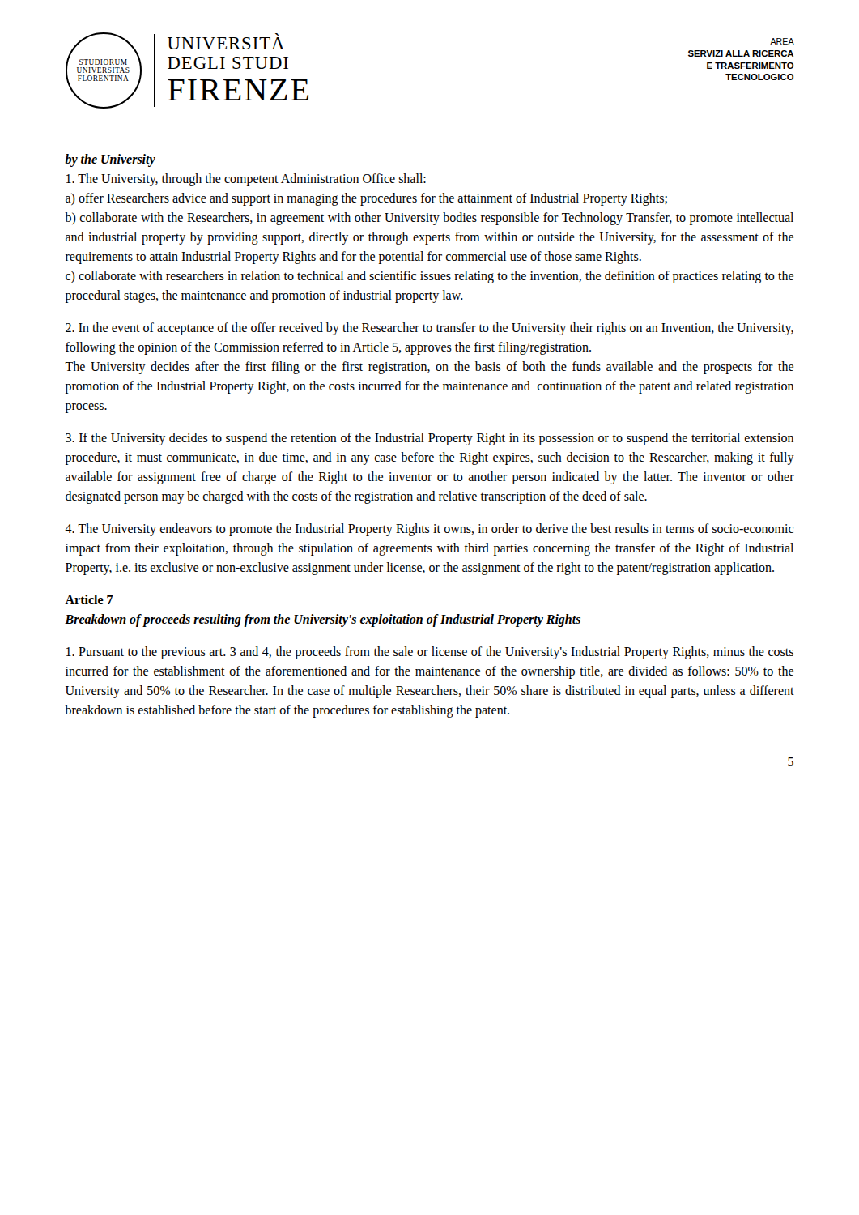STUDIORUM
UNIVERSITAS
FLORENTINA
UNIVERSITÀ
DEGLI STUDI
FIRENZE
AREA
SERVIZI ALLA RICERCA
E TRASFERIMENTO
TECNOLOGICO
by the University
1. The University, through the competent Administration Office shall:
a) offer Researchers advice and support in managing the procedures for the attainment of Industrial Property Rights;
b) collaborate with the Researchers, in agreement with other University bodies responsible for Technology Transfer, to promote intellectual and industrial property by providing support, directly or through experts from within or outside the University, for the assessment of the requirements to attain Industrial Property Rights and for the potential for commercial use of those same Rights.
c) collaborate with researchers in relation to technical and scientific issues relating to the invention, the definition of practices relating to the procedural stages, the maintenance and promotion of industrial property law.
2. In the event of acceptance of the offer received by the Researcher to transfer to the University their rights on an Invention, the University, following the opinion of the Commission referred to in Article 5, approves the first filing/registration.
The University decides after the first filing or the first registration, on the basis of both the funds available and the prospects for the promotion of the Industrial Property Right, on the costs incurred for the maintenance and continuation of the patent and related registration process.
3. If the University decides to suspend the retention of the Industrial Property Right in its possession or to suspend the territorial extension procedure, it must communicate, in due time, and in any case before the Right expires, such decision to the Researcher, making it fully available for assignment free of charge of the Right to the inventor or to another person indicated by the latter. The inventor or other designated person may be charged with the costs of the registration and relative transcription of the deed of sale.
4. The University endeavors to promote the Industrial Property Rights it owns, in order to derive the best results in terms of socio-economic impact from their exploitation, through the stipulation of agreements with third parties concerning the transfer of the Right of Industrial Property, i.e. its exclusive or non-exclusive assignment under license, or the assignment of the right to the patent/registration application.
Article 7
Breakdown of proceeds resulting from the University's exploitation of Industrial Property Rights
1. Pursuant to the previous art. 3 and 4, the proceeds from the sale or license of the University's Industrial Property Rights, minus the costs incurred for the establishment of the aforementioned and for the maintenance of the ownership title, are divided as follows: 50% to the University and 50% to the Researcher. In the case of multiple Researchers, their 50% share is distributed in equal parts, unless a different breakdown is established before the start of the procedures for establishing the patent.
5